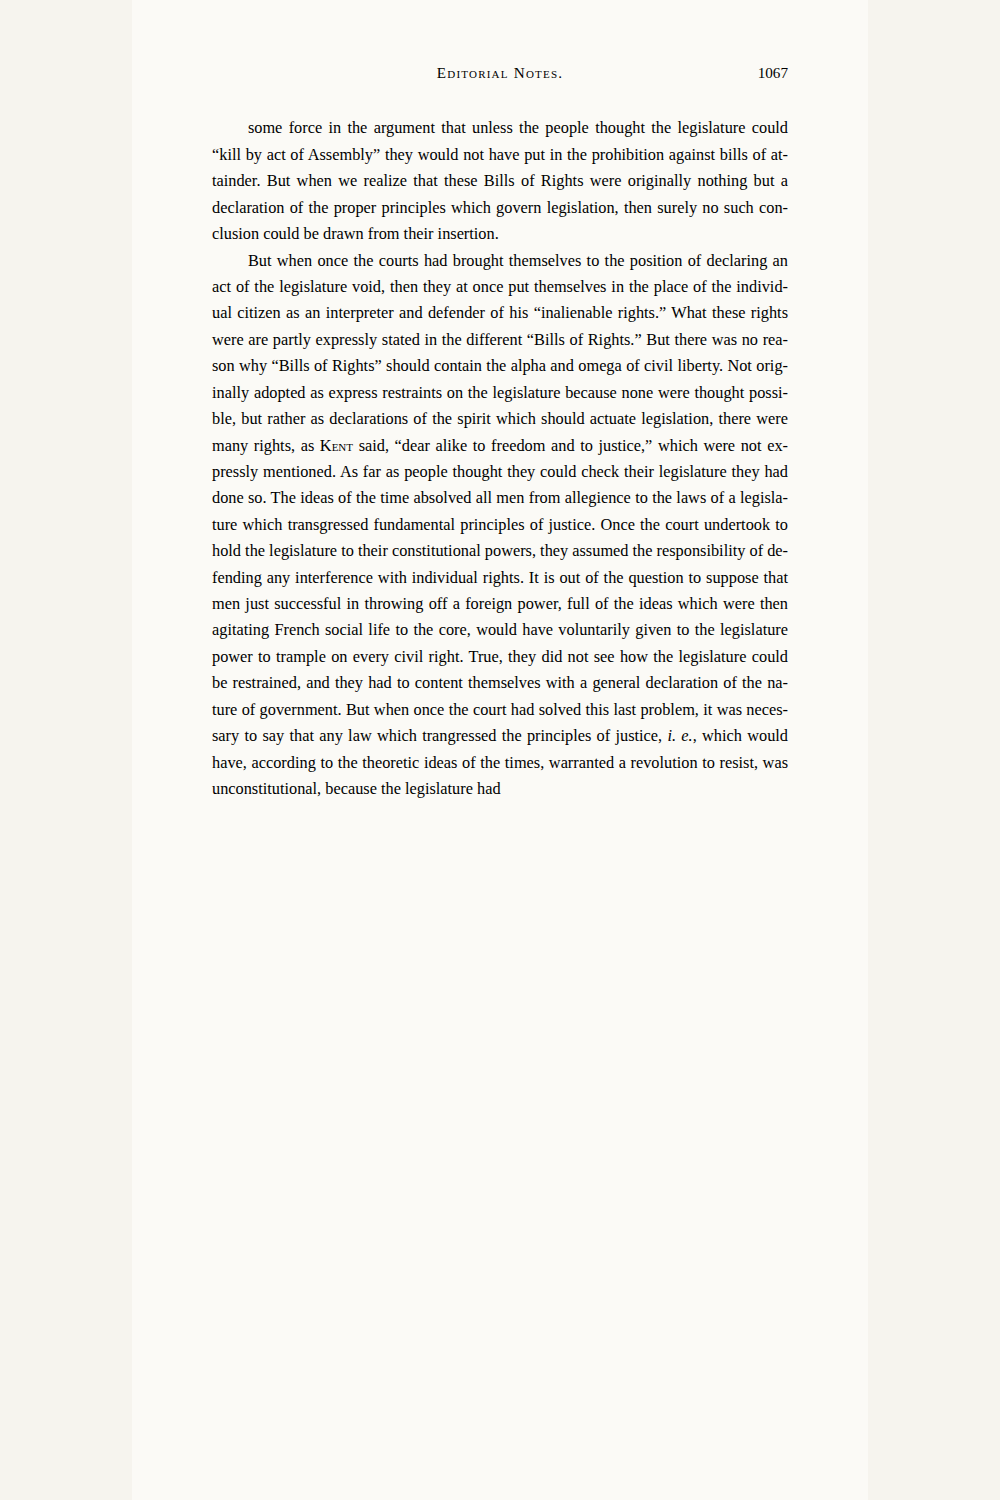Editorial Notes. 1067
some force in the argument that unless the people thought the legislature could “kill by act of Assembly” they would not have put in the prohibition against bills of attainder. But when we realize that these Bills of Rights were originally nothing but a declaration of the proper principles which govern legislation, then surely no such conclusion could be drawn from their insertion.
But when once the courts had brought themselves to the position of declaring an act of the legislature void, then they at once put themselves in the place of the individual citizen as an interpreter and defender of his “inalienable rights.” What these rights were are partly expressly stated in the different “Bills of Rights.” But there was no reason why “Bills of Rights” should contain the alpha and omega of civil liberty. Not originally adopted as express restraints on the legislature because none were thought possible, but rather as declarations of the spirit which should actuate legislation, there were many rights, as Kent said, “dear alike to freedom and to justice,” which were not expressly mentioned. As far as people thought they could check their legislature they had done so. The ideas of the time absolved all men from allegience to the laws of a legislature which transgressed fundamental principles of justice. Once the court undertook to hold the legislature to their constitutional powers, they assumed the responsibility of defending any interference with individual rights. It is out of the question to suppose that men just successful in throwing off a foreign power, full of the ideas which were then agitating French social life to the core, would have voluntarily given to the legislature power to trample on every civil right. True, they did not see how the legislature could be restrained, and they had to content themselves with a general declaration of the nature of government. But when once the court had solved this last problem, it was necessary to say that any law which trangressed the principles of justice, i. e., which would have, according to the theoretic ideas of the times, warranted a revolution to resist, was unconstitutional, because the legislature had